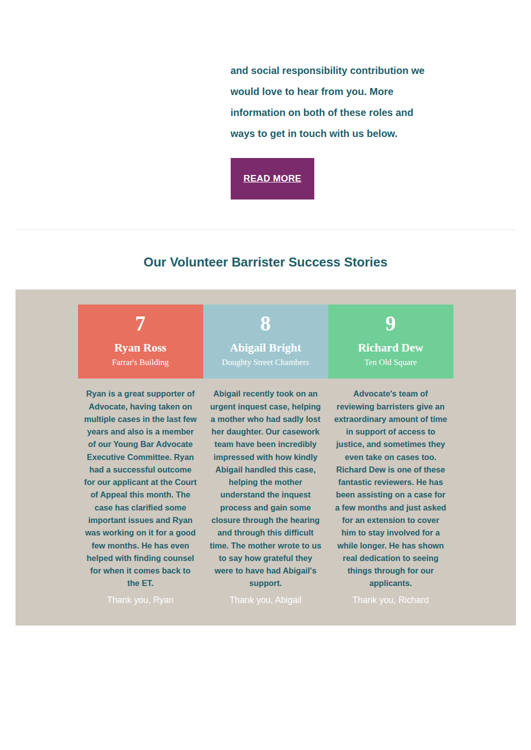and social responsibility contribution we would love to hear from you. More information on both of these roles and ways to get in touch with us below.
READ MORE
Our Volunteer Barrister Success Stories
7 Ryan Ross Farrar's Building
Ryan is a great supporter of Advocate, having taken on multiple cases in the last few years and also is a member of our Young Bar Advocate Executive Committee. Ryan had a successful outcome for our applicant at the Court of Appeal this month. The case has clarified some important issues and Ryan was working on it for a good few months. He has even helped with finding counsel for when it comes back to the ET.
Thank you, Ryan
8 Abigail Bright Doughty Street Chambers
Abigail recently took on an urgent inquest case, helping a mother who had sadly lost her daughter. Our casework team have been incredibly impressed with how kindly Abigail handled this case, helping the mother understand the inquest process and gain some closure through the hearing and through this difficult time. The mother wrote to us to say how grateful they were to have had Abigail's support.
Thank you, Abigail
9 Richard Dew Ten Old Square
Advocate's team of reviewing barristers give an extraordinary amount of time in support of access to justice, and sometimes they even take on cases too. Richard Dew is one of these fantastic reviewers. He has been assisting on a case for a few months and just asked for an extension to cover him to stay involved for a while longer. He has shown real dedication to seeing things through for our applicants.
Thank you, Richard